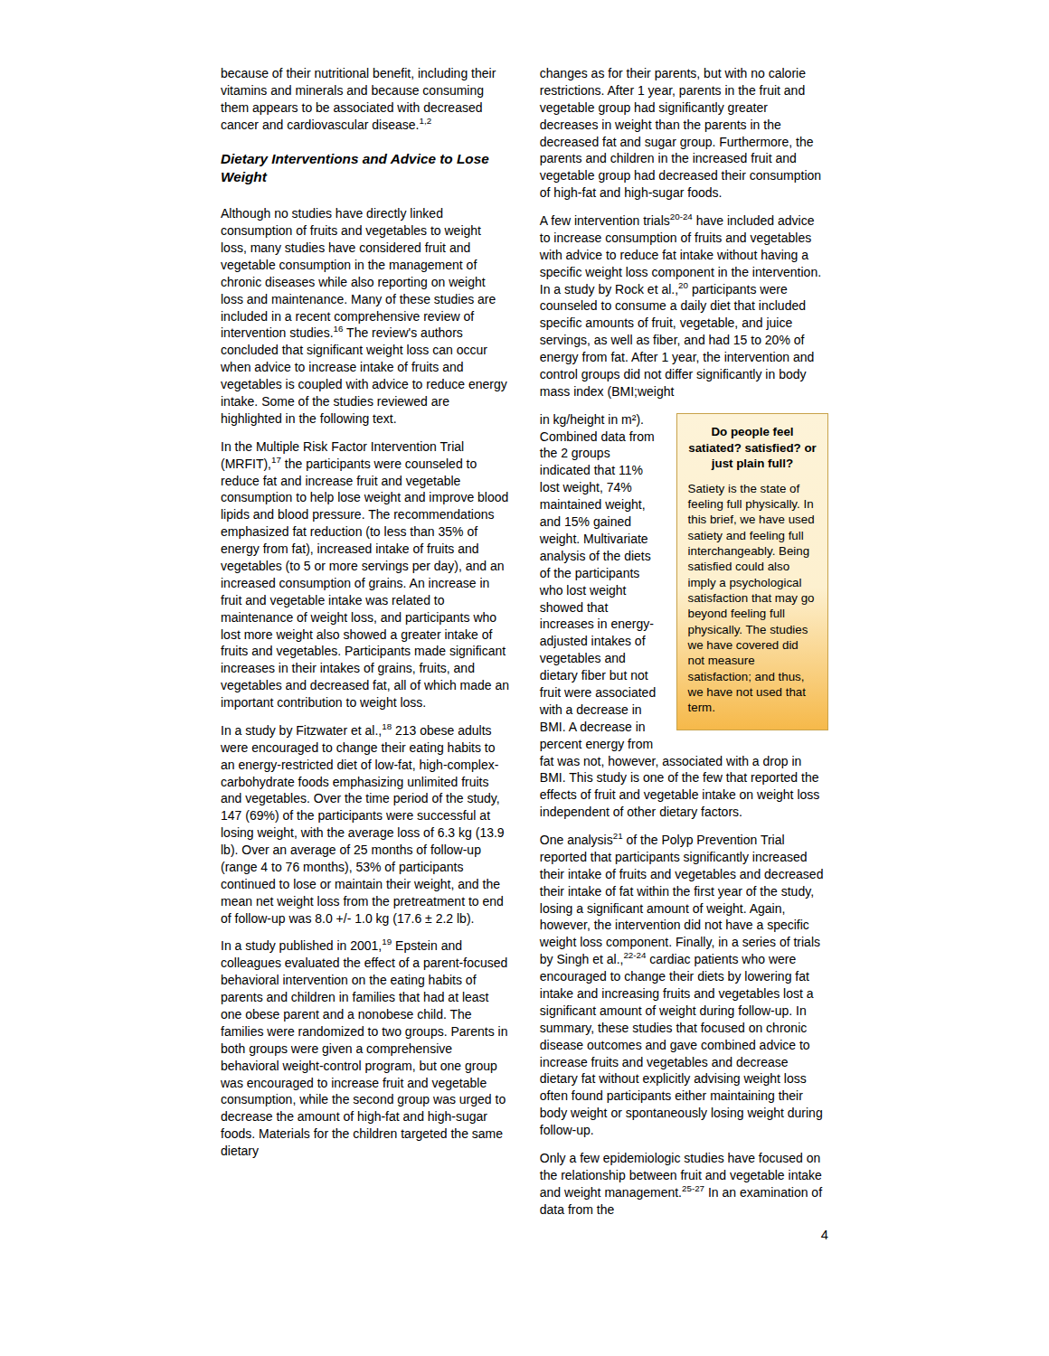because of their nutritional benefit, including their vitamins and minerals and because consuming them appears to be associated with decreased cancer and cardiovascular disease.1,2
Dietary Interventions and Advice to Lose Weight
Although no studies have directly linked consumption of fruits and vegetables to weight loss, many studies have considered fruit and vegetable consumption in the management of chronic diseases while also reporting on weight loss and maintenance. Many of these studies are included in a recent comprehensive review of intervention studies.16 The review's authors concluded that significant weight loss can occur when advice to increase intake of fruits and vegetables is coupled with advice to reduce energy intake. Some of the studies reviewed are highlighted in the following text.
In the Multiple Risk Factor Intervention Trial (MRFIT),17 the participants were counseled to reduce fat and increase fruit and vegetable consumption to help lose weight and improve blood lipids and blood pressure. The recommendations emphasized fat reduction (to less than 35% of energy from fat), increased intake of fruits and vegetables (to 5 or more servings per day), and an increased consumption of grains. An increase in fruit and vegetable intake was related to maintenance of weight loss, and participants who lost more weight also showed a greater intake of fruits and vegetables. Participants made significant increases in their intakes of grains, fruits, and vegetables and decreased fat, all of which made an important contribution to weight loss.
In a study by Fitzwater et al.,18 213 obese adults were encouraged to change their eating habits to an energy-restricted diet of low-fat, high-complex-carbohydrate foods emphasizing unlimited fruits and vegetables. Over the time period of the study, 147 (69%) of the participants were successful at losing weight, with the average loss of 6.3 kg (13.9 lb). Over an average of 25 months of follow-up (range 4 to 76 months), 53% of participants continued to lose or maintain their weight, and the mean net weight loss from the pretreatment to end of follow-up was 8.0 +/- 1.0 kg (17.6 ± 2.2 lb).
In a study published in 2001,19 Epstein and colleagues evaluated the effect of a parent-focused behavioral intervention on the eating habits of parents and children in families that had at least one obese parent and a nonobese child. The families were randomized to two groups. Parents in both groups were given a comprehensive behavioral weight-control program, but one group was encouraged to increase fruit and vegetable consumption, while the second group was urged to decrease the amount of high-fat and high-sugar foods. Materials for the children targeted the same dietary
changes as for their parents, but with no calorie restrictions. After 1 year, parents in the fruit and vegetable group had significantly greater decreases in weight than the parents in the decreased fat and sugar group. Furthermore, the parents and children in the increased fruit and vegetable group had decreased their consumption of high-fat and high-sugar foods.
A few intervention trials20-24 have included advice to increase consumption of fruits and vegetables with advice to reduce fat intake without having a specific weight loss component in the intervention. In a study by Rock et al.,20 participants were counseled to consume a daily diet that included specific amounts of fruit, vegetable, and juice servings, as well as fiber, and had 15 to 20% of energy from fat. After 1 year, the intervention and control groups did not differ significantly in body mass index (BMI;weight
Do people feel satiated? satisfied? or just plain full?
Satiety is the state of feeling full physically. In this brief, we have used satiety and feeling full interchangeably. Being satisfied could also imply a psychological satisfaction that may go beyond feeling full physically. The studies we have covered did not measure satisfaction; and thus, we have not used that term.
in kg/height in m²). Combined data from the 2 groups indicated that 11% lost weight, 74% maintained weight, and 15% gained weight. Multivariate analysis of the diets of the participants who lost weight showed that increases in energy-adjusted intakes of vegetables and dietary fiber but not fruit were associated with a decrease in BMI. A decrease in percent energy from fat was not, however, associated with a drop in BMI. This study is one of the few that reported the effects of fruit and vegetable intake on weight loss independent of other dietary factors.
One analysis21 of the Polyp Prevention Trial reported that participants significantly increased their intake of fruits and vegetables and decreased their intake of fat within the first year of the study, losing a significant amount of weight. Again, however, the intervention did not have a specific weight loss component. Finally, in a series of trials by Singh et al.,22-24 cardiac patients who were encouraged to change their diets by lowering fat intake and increasing fruits and vegetables lost a significant amount of weight during follow-up. In summary, these studies that focused on chronic disease outcomes and gave combined advice to increase fruits and vegetables and decrease dietary fat without explicitly advising weight loss often found participants either maintaining their body weight or spontaneously losing weight during follow-up.
Only a few epidemiologic studies have focused on the relationship between fruit and vegetable intake and weight management.25-27 In an examination of data from the
4